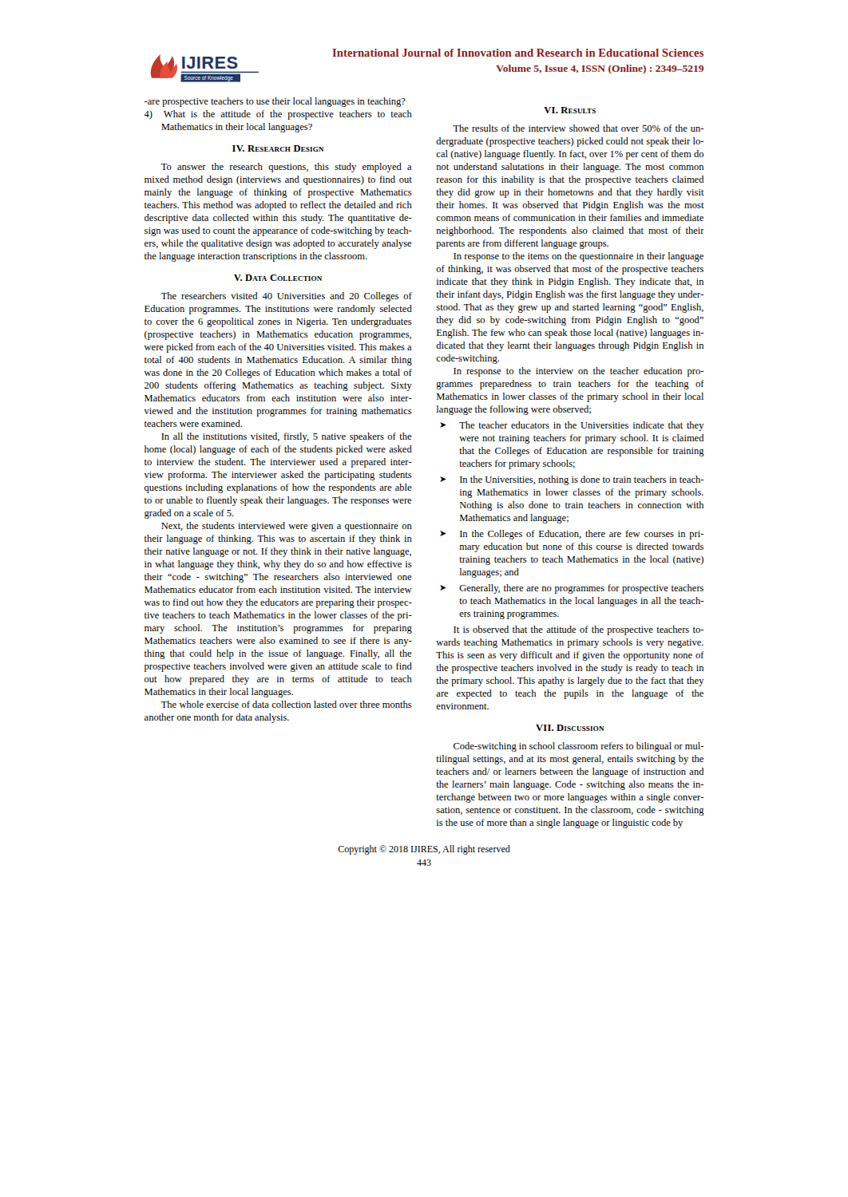IJIRES Source of Knowledge
International Journal of Innovation and Research in Educational Sciences
Volume 5, Issue 4, ISSN (Online) : 2349–5219
-are prospective teachers to use their local languages in teaching?
4) What is the attitude of the prospective teachers to teach Mathematics in their local languages?
IV. Research Design
To answer the research questions, this study employed a mixed method design (interviews and questionnaires) to find out mainly the language of thinking of prospective Mathematics teachers. This method was adopted to reflect the detailed and rich descriptive data collected within this study. The quantitative design was used to count the appearance of code-switching by teachers, while the qualitative design was adopted to accurately analyse the language interaction transcriptions in the classroom.
V. Data Collection
The researchers visited 40 Universities and 20 Colleges of Education programmes. The institutions were randomly selected to cover the 6 geopolitical zones in Nigeria. Ten undergraduates (prospective teachers) in Mathematics education programmes, were picked from each of the 40 Universities visited. This makes a total of 400 students in Mathematics Education. A similar thing was done in the 20 Colleges of Education which makes a total of 200 students offering Mathematics as teaching subject. Sixty Mathematics educators from each institution were also interviewed and the institution programmes for training mathematics teachers were examined.
In all the institutions visited, firstly, 5 native speakers of the home (local) language of each of the students picked were asked to interview the student. The interviewer used a prepared interview proforma. The interviewer asked the participating students questions including explanations of how the respondents are able to or unable to fluently speak their languages. The responses were graded on a scale of 5.
Next, the students interviewed were given a questionnaire on their language of thinking. This was to ascertain if they think in their native language or not. If they think in their native language, in what language they think, why they do so and how effective is their “code - switching” The researchers also interviewed one Mathematics educator from each institution visited. The interview was to find out how they the educators are preparing their prospective teachers to teach Mathematics in the lower classes of the primary school. The institution’s programmes for preparing Mathematics teachers were also examined to see if there is anything that could help in the issue of language. Finally, all the prospective teachers involved were given an attitude scale to find out how prepared they are in terms of attitude to teach Mathematics in their local languages.
The whole exercise of data collection lasted over three months another one month for data analysis.
VI. Results
The results of the interview showed that over 50% of the undergraduate (prospective teachers) picked could not speak their local (native) language fluently. In fact, over 1% per cent of them do not understand salutations in their language. The most common reason for this inability is that the prospective teachers claimed they did grow up in their hometowns and that they hardly visit their homes. It was observed that Pidgin English was the most common means of communication in their families and immediate neighborhood. The respondents also claimed that most of their parents are from different language groups.
In response to the items on the questionnaire in their language of thinking, it was observed that most of the prospective teachers indicate that they think in Pidgin English. They indicate that, in their infant days, Pidgin English was the first language they understood. That as they grew up and started learning “good” English, they did so by code-switching from Pidgin English to “good” English. The few who can speak those local (native) languages indicated that they learnt their languages through Pidgin English in code-switching.
In response to the interview on the teacher education programmes preparedness to train teachers for the teaching of Mathematics in lower classes of the primary school in their local language the following were observed;
The teacher educators in the Universities indicate that they were not training teachers for primary school. It is claimed that the Colleges of Education are responsible for training teachers for primary schools;
In the Universities, nothing is done to train teachers in teaching Mathematics in lower classes of the primary schools. Nothing is also done to train teachers in connection with Mathematics and language;
In the Colleges of Education, there are few courses in primary education but none of this course is directed towards training teachers to teach Mathematics in the local (native) languages; and
Generally, there are no programmes for prospective teachers to teach Mathematics in the local languages in all the teachers training programmes.
It is observed that the attitude of the prospective teachers towards teaching Mathematics in primary schools is very negative. This is seen as very difficult and if given the opportunity none of the prospective teachers involved in the study is ready to teach in the primary school. This apathy is largely due to the fact that they are expected to teach the pupils in the language of the environment.
VII. Discussion
Code-switching in school classroom refers to bilingual or multilingual settings, and at its most general, entails switching by the teachers and/ or learners between the language of instruction and the learners’ main language. Code - switching also means the interchange between two or more languages within a single conversation, sentence or constituent. In the classroom, code - switching is the use of more than a single language or linguistic code by
Copyright © 2018 IJIRES, All right reserved
443